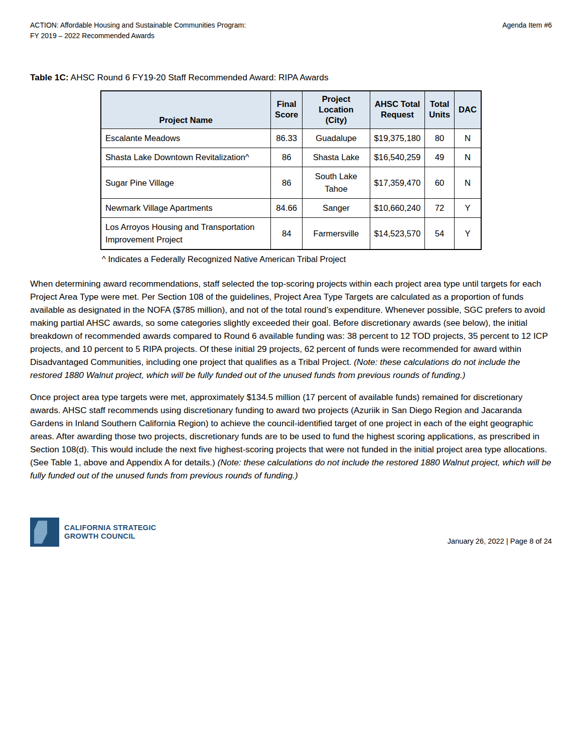ACTION: Affordable Housing and Sustainable Communities Program:
FY 2019 – 2022 Recommended Awards
Agenda Item #6
Table 1C: AHSC Round 6 FY19-20 Staff Recommended Award: RIPA Awards
| Project Name | Final Score | Project Location (City) | AHSC Total Request | Total Units | DAC |
| --- | --- | --- | --- | --- | --- |
| Escalante Meadows | 86.33 | Guadalupe | $19,375,180 | 80 | N |
| Shasta Lake Downtown Revitalization^ | 86 | Shasta Lake | $16,540,259 | 49 | N |
| Sugar Pine Village | 86 | South Lake Tahoe | $17,359,470 | 60 | N |
| Newmark Village Apartments | 84.66 | Sanger | $10,660,240 | 72 | Y |
| Los Arroyos Housing and Transportation Improvement Project | 84 | Farmersville | $14,523,570 | 54 | Y |
^ Indicates a Federally Recognized Native American Tribal Project
When determining award recommendations, staff selected the top-scoring projects within each project area type until targets for each Project Area Type were met. Per Section 108 of the guidelines, Project Area Type Targets are calculated as a proportion of funds available as designated in the NOFA ($785 million), and not of the total round’s expenditure. Whenever possible, SGC prefers to avoid making partial AHSC awards, so some categories slightly exceeded their goal. Before discretionary awards (see below), the initial breakdown of recommended awards compared to Round 6 available funding was: 38 percent to 12 TOD projects, 35 percent to 12 ICP projects, and 10 percent to 5 RIPA projects. Of these initial 29 projects, 62 percent of funds were recommended for award within Disadvantaged Communities, including one project that qualifies as a Tribal Project. (Note: these calculations do not include the restored 1880 Walnut project, which will be fully funded out of the unused funds from previous rounds of funding.)
Once project area type targets were met, approximately $134.5 million (17 percent of available funds) remained for discretionary awards. AHSC staff recommends using discretionary funding to award two projects (Azuriik in San Diego Region and Jacaranda Gardens in Inland Southern California Region) to achieve the council-identified target of one project in each of the eight geographic areas. After awarding those two projects, discretionary funds are to be used to fund the highest scoring applications, as prescribed in Section 108(d). This would include the next five highest-scoring projects that were not funded in the initial project area type allocations. (See Table 1, above and Appendix A for details.) (Note: these calculations do not include the restored 1880 Walnut project, which will be fully funded out of the unused funds from previous rounds of funding.)
CALIFORNIA STRATEGIC
GROWTH COUNCIL
January 26, 2022 | Page 8 of 24